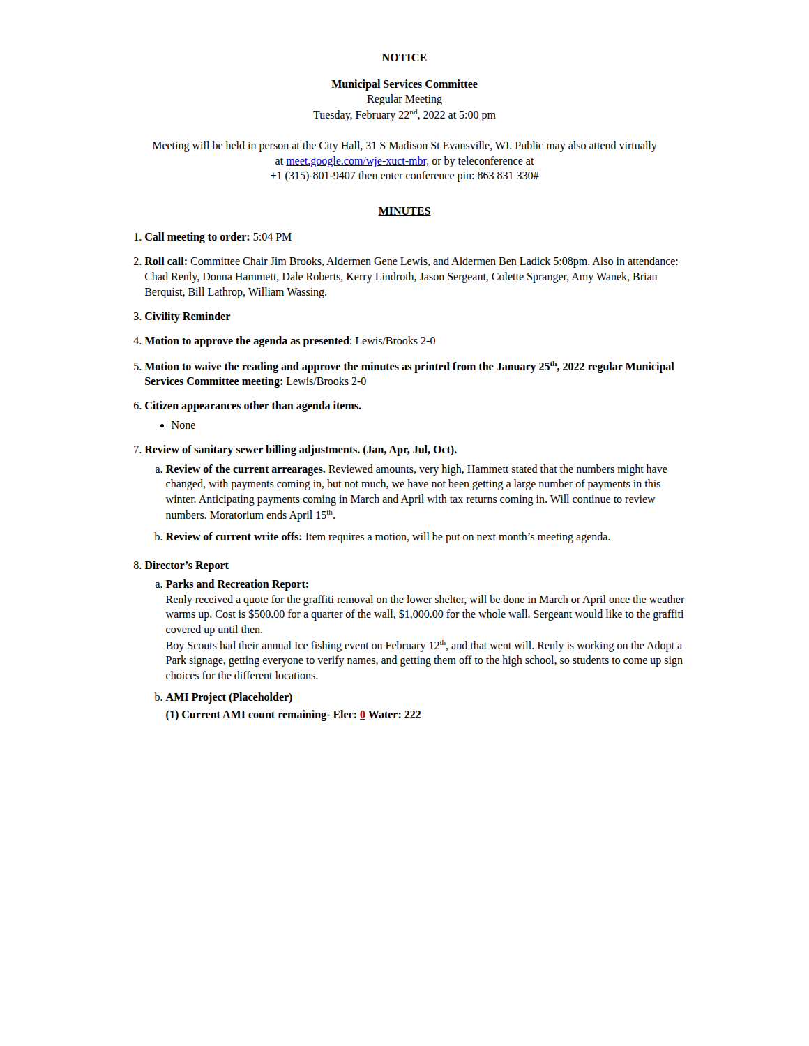NOTICE
Municipal Services Committee
Regular Meeting
Tuesday, February 22nd, 2022 at 5:00 pm
Meeting will be held in person at the City Hall, 31 S Madison St Evansville, WI. Public may also attend virtually at meet.google.com/wje-xuct-mbr, or by teleconference at
+1 (315)-801-9407 then enter conference pin: 863 831 330#
MINUTES
Call meeting to order: 5:04 PM
Roll call: Committee Chair Jim Brooks, Aldermen Gene Lewis, and Aldermen Ben Ladick 5:08pm. Also in attendance: Chad Renly, Donna Hammett, Dale Roberts, Kerry Lindroth, Jason Sergeant, Colette Spranger, Amy Wanek, Brian Berquist, Bill Lathrop, William Wassing.
Civility Reminder
Motion to approve the agenda as presented: Lewis/Brooks 2-0
Motion to waive the reading and approve the minutes as printed from the January 25th, 2022 regular Municipal Services Committee meeting: Lewis/Brooks 2-0
Citizen appearances other than agenda items.
None
Review of sanitary sewer billing adjustments. (Jan, Apr, Jul, Oct).
Review of the current arrearages. Reviewed amounts, very high, Hammett stated that the numbers might have changed, with payments coming in, but not much, we have not been getting a large number of payments in this winter. Anticipating payments coming in March and April with tax returns coming in. Will continue to review numbers. Moratorium ends April 15th.
Review of current write offs: Item requires a motion, will be put on next month’s meeting agenda.
Director’s Report
Parks and Recreation Report:
Renly received a quote for the graffiti removal on the lower shelter, will be done in March or April once the weather warms up. Cost is $500.00 for a quarter of the wall, $1,000.00 for the whole wall. Sergeant would like to the graffiti covered up until then.
Boy Scouts had their annual Ice fishing event on February 12th, and that went will. Renly is working on the Adopt a Park signage, getting everyone to verify names, and getting them off to the high school, so students to come up sign choices for the different locations.
AMI Project (Placeholder)
(1) Current AMI count remaining- Elec: 0 Water: 222